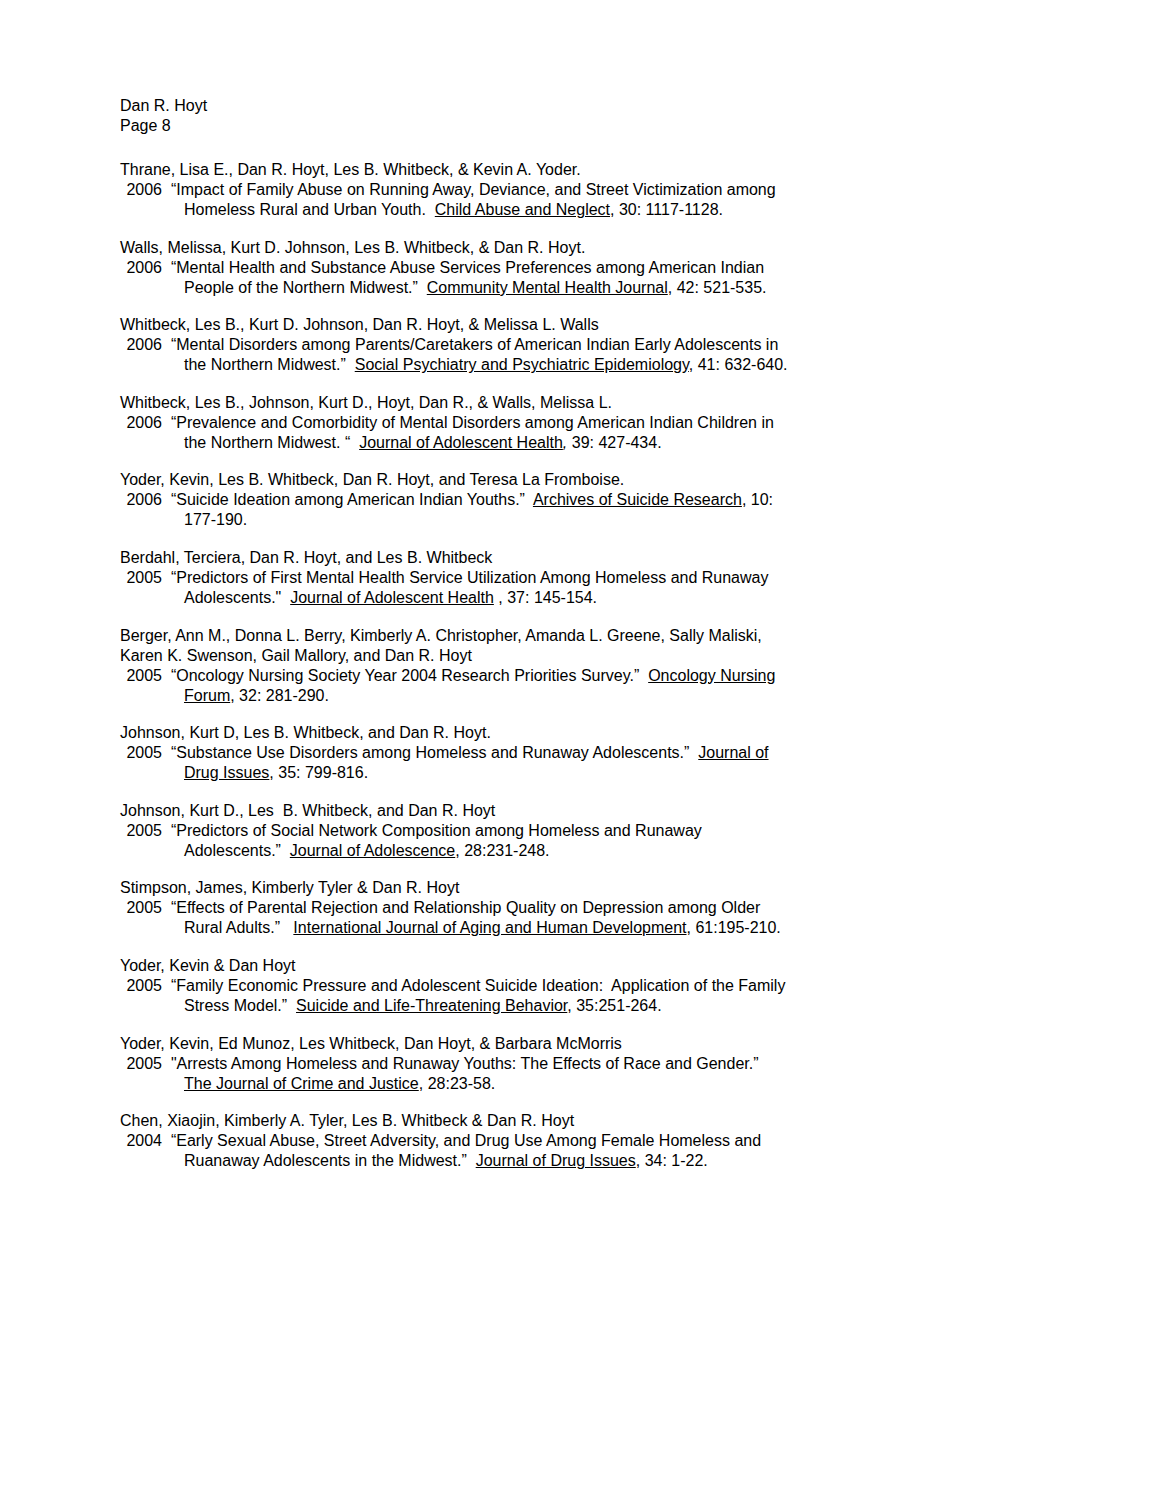Dan R. Hoyt
Page 8
Thrane, Lisa E., Dan R. Hoyt, Les B. Whitbeck, & Kevin A. Yoder.
2006 “Impact of Family Abuse on Running Away, Deviance, and Street Victimization among Homeless Rural and Urban Youth. Child Abuse and Neglect, 30: 1117-1128.
Walls, Melissa, Kurt D. Johnson, Les B. Whitbeck, & Dan R. Hoyt.
2006 “Mental Health and Substance Abuse Services Preferences among American Indian People of the Northern Midwest.” Community Mental Health Journal, 42: 521-535.
Whitbeck, Les B., Kurt D. Johnson, Dan R. Hoyt, & Melissa L. Walls
2006 “Mental Disorders among Parents/Caretakers of American Indian Early Adolescents in the Northern Midwest.” Social Psychiatry and Psychiatric Epidemiology, 41: 632-640.
Whitbeck, Les B., Johnson, Kurt D., Hoyt, Dan R., & Walls, Melissa L.
2006 “Prevalence and Comorbidity of Mental Disorders among American Indian Children in the Northern Midwest. “ Journal of Adolescent Health, 39: 427-434.
Yoder, Kevin, Les B. Whitbeck, Dan R. Hoyt, and Teresa La Fromboise.
2006 “Suicide Ideation among American Indian Youths.” Archives of Suicide Research, 10: 177-190.
Berdahl, Terciera, Dan R. Hoyt, and Les B. Whitbeck
2005 “Predictors of First Mental Health Service Utilization Among Homeless and Runaway Adolescents." Journal of Adolescent Health , 37: 145-154.
Berger, Ann M., Donna L. Berry, Kimberly A. Christopher, Amanda L. Greene, Sally Maliski,
Karen K. Swenson, Gail Mallory, and Dan R. Hoyt
2005 “Oncology Nursing Society Year 2004 Research Priorities Survey.” Oncology Nursing Forum, 32: 281-290.
Johnson, Kurt D, Les B. Whitbeck, and Dan R. Hoyt.
2005 “Substance Use Disorders among Homeless and Runaway Adolescents.” Journal of Drug Issues, 35: 799-816.
Johnson, Kurt D., Les B. Whitbeck, and Dan R. Hoyt
2005 “Predictors of Social Network Composition among Homeless and Runaway Adolescents.” Journal of Adolescence, 28:231-248.
Stimpson, James, Kimberly Tyler & Dan R. Hoyt
2005 “Effects of Parental Rejection and Relationship Quality on Depression among Older Rural Adults.” International Journal of Aging and Human Development, 61:195-210.
Yoder, Kevin & Dan Hoyt
2005 “Family Economic Pressure and Adolescent Suicide Ideation: Application of the Family Stress Model.” Suicide and Life-Threatening Behavior, 35:251-264.
Yoder, Kevin, Ed Munoz, Les Whitbeck, Dan Hoyt, & Barbara McMorris
2005 "Arrests Among Homeless and Runaway Youths: The Effects of Race and Gender.” The Journal of Crime and Justice, 28:23-58.
Chen, Xiaojin, Kimberly A. Tyler, Les B. Whitbeck & Dan R. Hoyt
2004 “Early Sexual Abuse, Street Adversity, and Drug Use Among Female Homeless and Ruanaway Adolescents in the Midwest.” Journal of Drug Issues, 34: 1-22.